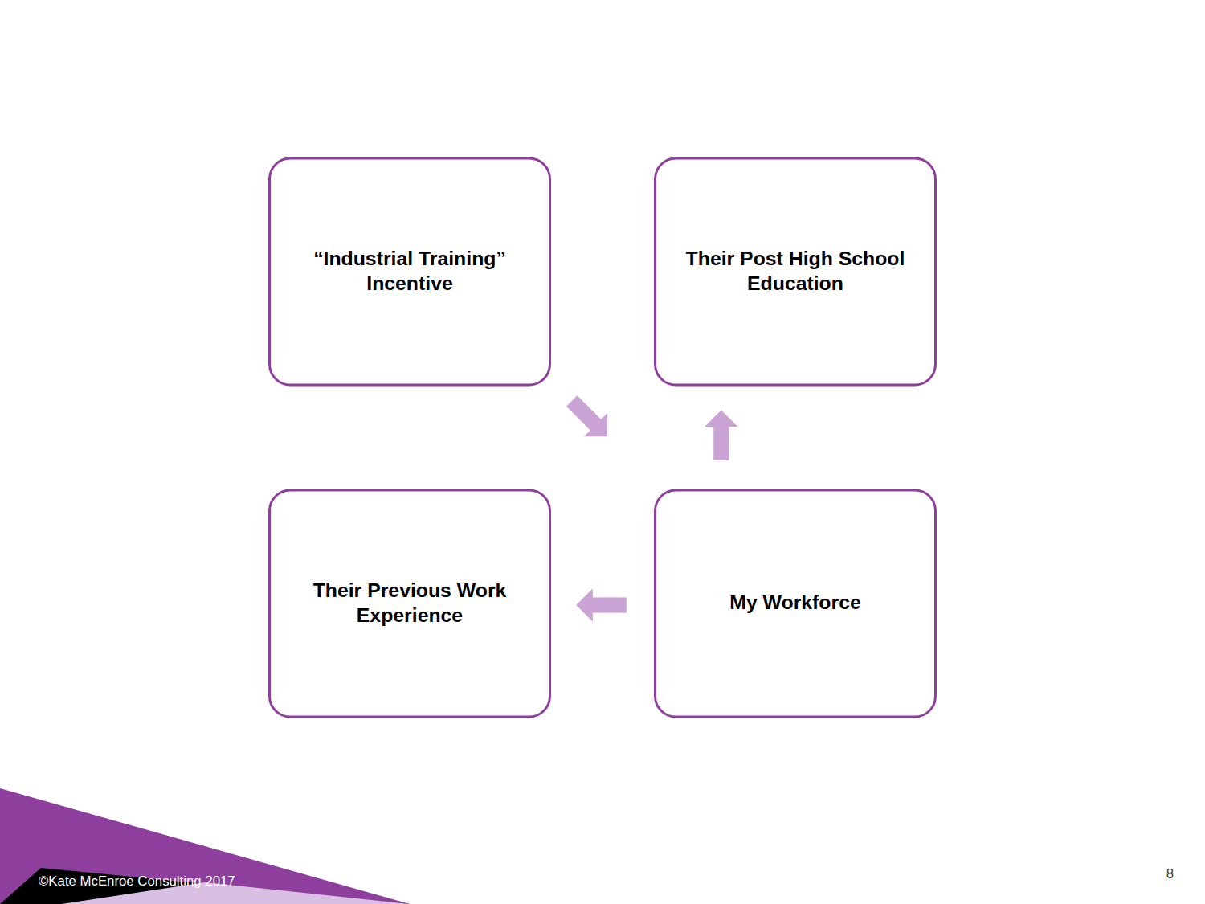“Industrial Training” Incentive
Their Post High School Education
➡
⬆
Their Previous Work Experience
⬅
My Workforce
©Kate McEnroe Consulting 2017
8